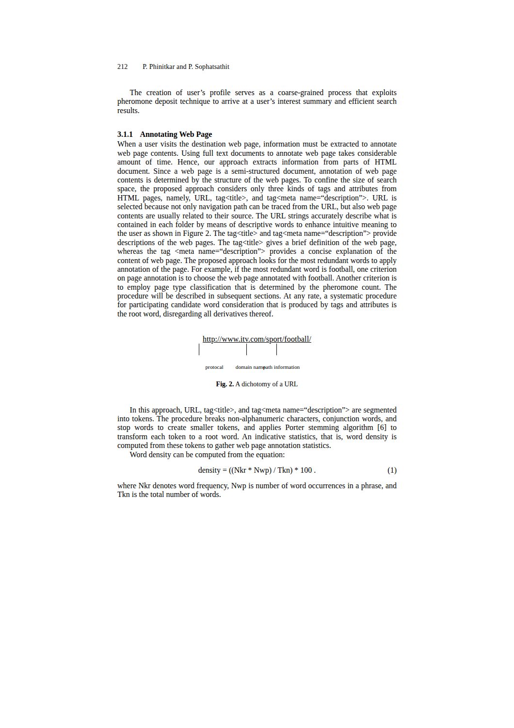212 P. Phinitkar and P. Sophatsathit
The creation of user’s profile serves as a coarse-grained process that exploits pheromone deposit technique to arrive at a user’s interest summary and efficient search results.
3.1.1 Annotating Web Page
When a user visits the destination web page, information must be extracted to annotate web page contents. Using full text documents to annotate web page takes considerable amount of time. Hence, our approach extracts information from parts of HTML document. Since a web page is a semi-structured document, annotation of web page contents is determined by the structure of the web pages. To confine the size of search space, the proposed approach considers only three kinds of tags and attributes from HTML pages, namely, URL, tag<title>, and tag<meta name=“description”>. URL is selected because not only navigation path can be traced from the URL, but also web page contents are usually related to their source. The URL strings accurately describe what is contained in each folder by means of descriptive words to enhance intuitive meaning to the user as shown in Figure 2. The tag<title> and tag<meta name=“description”> provide descriptions of the web pages. The tag<title> gives a brief definition of the web page, whereas the tag <meta name=“description”> provides a concise explanation of the content of web page. The proposed approach looks for the most redundant words to apply annotation of the page. For example, if the most redundant word is football, one criterion on page annotation is to choose the web page annotated with football. Another criterion is to employ page type classification that is determined by the pheromone count. The procedure will be described in subsequent sections. At any rate, a systematic procedure for participating candidate word consideration that is produced by tags and attributes is the root word, disregarding all derivatives thereof.
http://www.itv.com/sport/football/
protocal domain name path information
Fig. 2. A dichotomy of a URL
In this approach, URL, tag<title>, and tag<meta name=“description”> are segmented into tokens. The procedure breaks non-alphanumeric characters, conjunction words, and stop words to create smaller tokens, and applies Porter stemming algorithm [6] to transform each token to a root word. An indicative statistics, that is, word density is computed from these tokens to gather web page annotation statistics.
Word density can be computed from the equation:
density = ((Nkr * Nwp) / Tkn) * 100 . (1)
where Nkr denotes word frequency, Nwp is number of word occurrences in a phrase, and Tkn is the total number of words.